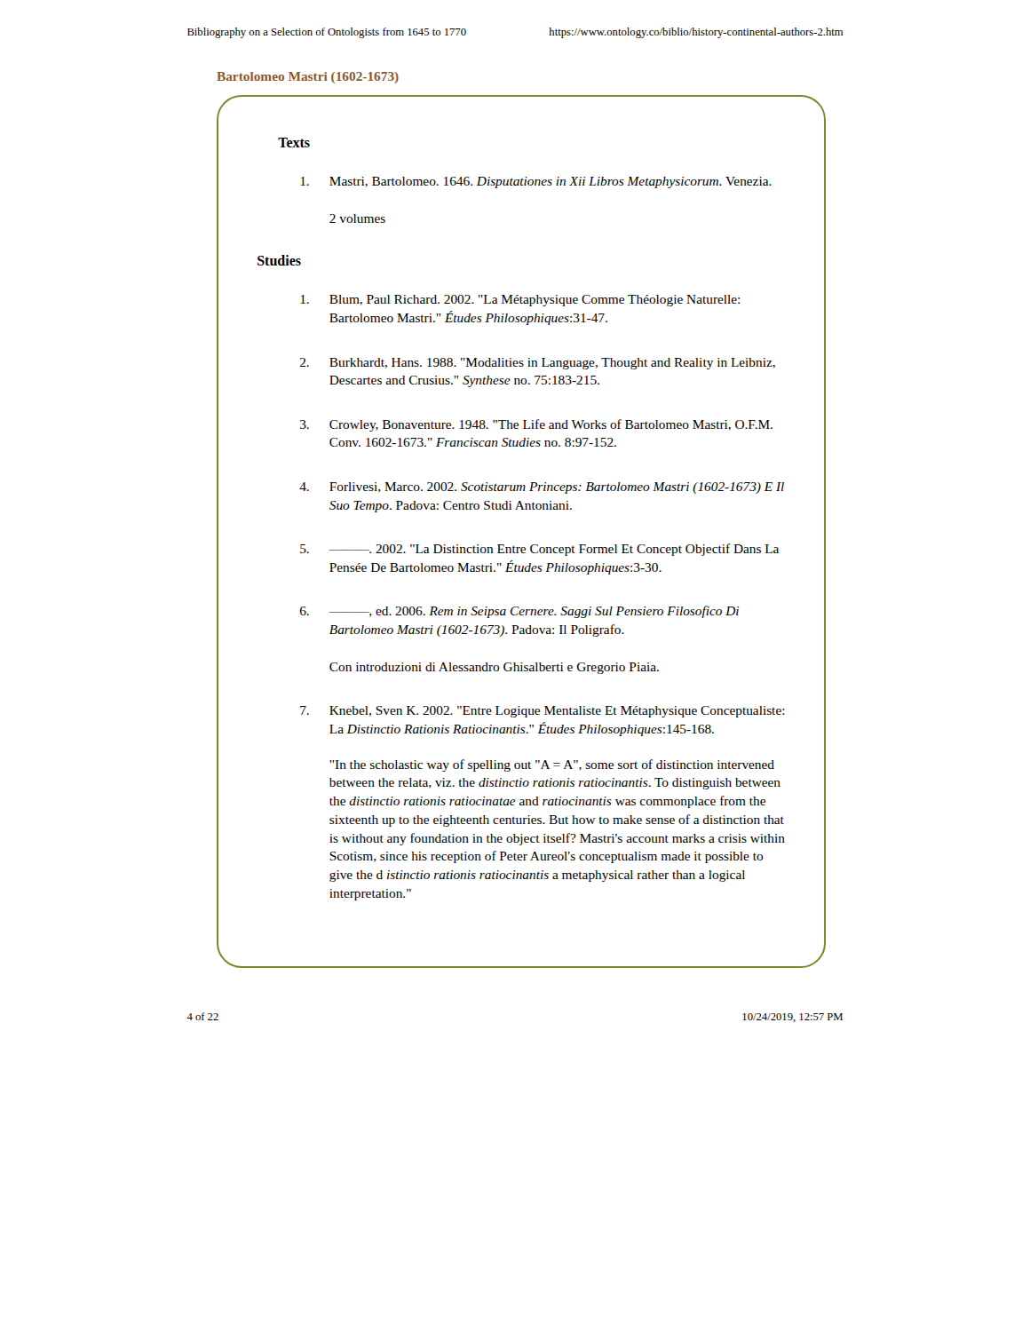Bibliography on a Selection of Ontologists from 1645 to 1770 https://www.ontology.co/biblio/history-continental-authors-2.htm
Bartolomeo Mastri (1602-1673)
Texts
1. Mastri, Bartolomeo. 1646. Disputationes in Xii Libros Metaphysicorum. Venezia.
2 volumes
Studies
1. Blum, Paul Richard. 2002. "La Métaphysique Comme Théologie Naturelle: Bartolomeo Mastri." Études Philosophiques:31-47.
2. Burkhardt, Hans. 1988. "Modalities in Language, Thought and Reality in Leibniz, Descartes and Crusius." Synthese no. 75:183-215.
3. Crowley, Bonaventure. 1948. "The Life and Works of Bartolomeo Mastri, O.F.M. Conv. 1602-1673." Franciscan Studies no. 8:97-152.
4. Forlivesi, Marco. 2002. Scotistarum Princeps: Bartolomeo Mastri (1602-1673) E Il Suo Tempo. Padova: Centro Studi Antoniani.
5. ———. 2002. "La Distinction Entre Concept Formel Et Concept Objectif Dans La Pensée De Bartolomeo Mastri." Études Philosophiques:3-30.
6. ———, ed. 2006. Rem in Seipsa Cernere. Saggi Sul Pensiero Filosofico Di Bartolomeo Mastri (1602-1673). Padova: Il Poligrafo.
Con introduzioni di Alessandro Ghisalberti e Gregorio Piaia.
7. Knebel, Sven K. 2002. "Entre Logique Mentaliste Et Métaphysique Conceptualiste: La Distinctio Rationis Ratiocinantis." Études Philosophiques:145-168.
"In the scholastic way of spelling out "A = A", some sort of distinction intervened between the relata, viz. the distinctio rationis ratiocinantis. To distinguish between the distinctio rationis ratiocinatae and ratiocinantis was commonplace from the sixteenth up to the eighteenth centuries. But how to make sense of a distinction that is without any foundation in the object itself? Mastri's account marks a crisis within Scotism, since his reception of Peter Aureol's conceptualism made it possible to give the d istinctio rationis ratiocinantis a metaphysical rather than a logical interpretation."
4 of 22 10/24/2019, 12:57 PM